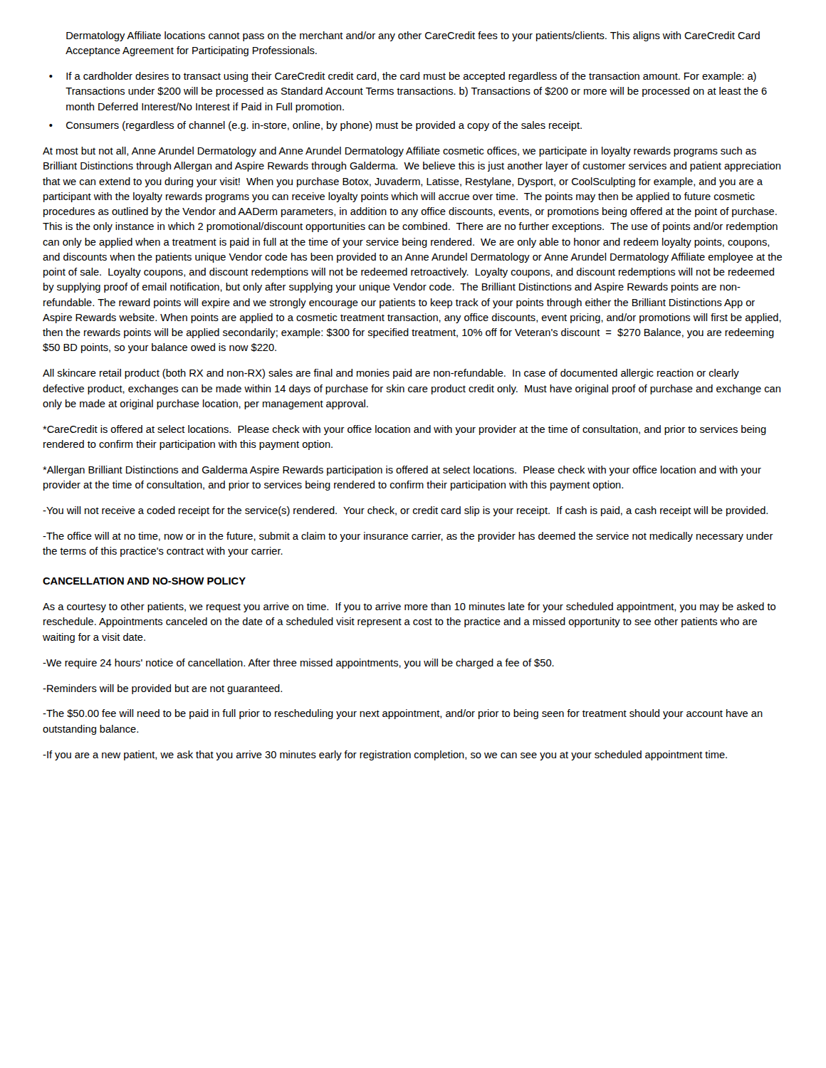Dermatology Affiliate locations cannot pass on the merchant and/or any other CareCredit fees to your patients/clients. This aligns with CareCredit Card Acceptance Agreement for Participating Professionals.
If a cardholder desires to transact using their CareCredit credit card, the card must be accepted regardless of the transaction amount. For example: a) Transactions under $200 will be processed as Standard Account Terms transactions. b) Transactions of $200 or more will be processed on at least the 6 month Deferred Interest/No Interest if Paid in Full promotion.
Consumers (regardless of channel (e.g. in-store, online, by phone) must be provided a copy of the sales receipt.
At most but not all, Anne Arundel Dermatology and Anne Arundel Dermatology Affiliate cosmetic offices, we participate in loyalty rewards programs such as Brilliant Distinctions through Allergan and Aspire Rewards through Galderma. We believe this is just another layer of customer services and patient appreciation that we can extend to you during your visit! When you purchase Botox, Juvaderm, Latisse, Restylane, Dysport, or CoolSculpting for example, and you are a participant with the loyalty rewards programs you can receive loyalty points which will accrue over time. The points may then be applied to future cosmetic procedures as outlined by the Vendor and AADerm parameters, in addition to any office discounts, events, or promotions being offered at the point of purchase. This is the only instance in which 2 promotional/discount opportunities can be combined. There are no further exceptions. The use of points and/or redemption can only be applied when a treatment is paid in full at the time of your service being rendered. We are only able to honor and redeem loyalty points, coupons, and discounts when the patients unique Vendor code has been provided to an Anne Arundel Dermatology or Anne Arundel Dermatology Affiliate employee at the point of sale. Loyalty coupons, and discount redemptions will not be redeemed retroactively. Loyalty coupons, and discount redemptions will not be redeemed by supplying proof of email notification, but only after supplying your unique Vendor code. The Brilliant Distinctions and Aspire Rewards points are non-refundable. The reward points will expire and we strongly encourage our patients to keep track of your points through either the Brilliant Distinctions App or Aspire Rewards website. When points are applied to a cosmetic treatment transaction, any office discounts, event pricing, and/or promotions will first be applied, then the rewards points will be applied secondarily; example: $300 for specified treatment, 10% off for Veteran's discount = $270 Balance, you are redeeming $50 BD points, so your balance owed is now $220.
All skincare retail product (both RX and non-RX) sales are final and monies paid are non-refundable. In case of documented allergic reaction or clearly defective product, exchanges can be made within 14 days of purchase for skin care product credit only. Must have original proof of purchase and exchange can only be made at original purchase location, per management approval.
*CareCredit is offered at select locations. Please check with your office location and with your provider at the time of consultation, and prior to services being rendered to confirm their participation with this payment option.
*Allergan Brilliant Distinctions and Galderma Aspire Rewards participation is offered at select locations. Please check with your office location and with your provider at the time of consultation, and prior to services being rendered to confirm their participation with this payment option.
-You will not receive a coded receipt for the service(s) rendered. Your check, or credit card slip is your receipt. If cash is paid, a cash receipt will be provided.
-The office will at no time, now or in the future, submit a claim to your insurance carrier, as the provider has deemed the service not medically necessary under the terms of this practice's contract with your carrier.
CANCELLATION AND NO-SHOW POLICY
As a courtesy to other patients, we request you arrive on time. If you to arrive more than 10 minutes late for your scheduled appointment, you may be asked to reschedule. Appointments canceled on the date of a scheduled visit represent a cost to the practice and a missed opportunity to see other patients who are waiting for a visit date.
-We require 24 hours' notice of cancellation. After three missed appointments, you will be charged a fee of $50.
-Reminders will be provided but are not guaranteed.
-The $50.00 fee will need to be paid in full prior to rescheduling your next appointment, and/or prior to being seen for treatment should your account have an outstanding balance.
-If you are a new patient, we ask that you arrive 30 minutes early for registration completion, so we can see you at your scheduled appointment time.